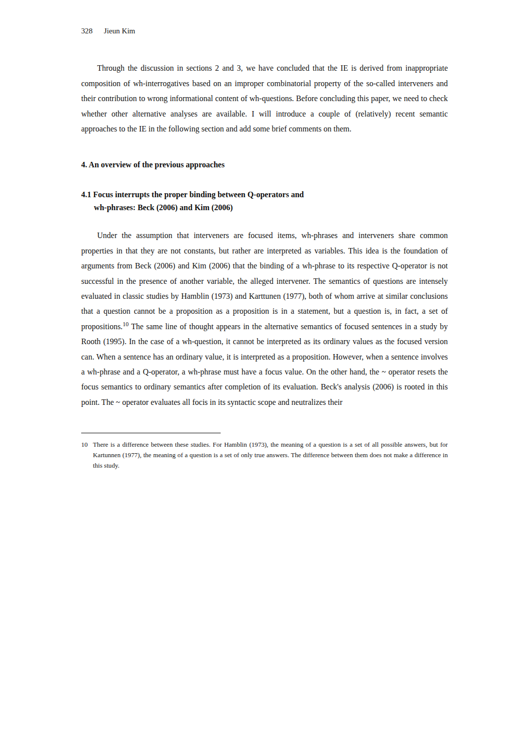328 Jieun Kim
Through the discussion in sections 2 and 3, we have concluded that the IE is derived from inappropriate composition of wh-interrogatives based on an improper combinatorial property of the so-called interveners and their contribution to wrong informational content of wh-questions. Before concluding this paper, we need to check whether other alternative analyses are available. I will introduce a couple of (relatively) recent semantic approaches to the IE in the following section and add some brief comments on them.
4. An overview of the previous approaches
4.1 Focus interrupts the proper binding between Q-operators and wh-phrases: Beck (2006) and Kim (2006)
Under the assumption that interveners are focused items, wh-phrases and interveners share common properties in that they are not constants, but rather are interpreted as variables. This idea is the foundation of arguments from Beck (2006) and Kim (2006) that the binding of a wh-phrase to its respective Q-operator is not successful in the presence of another variable, the alleged intervener. The semantics of questions are intensely evaluated in classic studies by Hamblin (1973) and Karttunen (1977), both of whom arrive at similar conclusions that a question cannot be a proposition as a proposition is in a statement, but a question is, in fact, a set of propositions.10 The same line of thought appears in the alternative semantics of focused sentences in a study by Rooth (1995). In the case of a wh-question, it cannot be interpreted as its ordinary values as the focused version can. When a sentence has an ordinary value, it is interpreted as a proposition. However, when a sentence involves a wh-phrase and a Q-operator, a wh-phrase must have a focus value. On the other hand, the ~ operator resets the focus semantics to ordinary semantics after completion of its evaluation. Beck's analysis (2006) is rooted in this point. The ~ operator evaluates all focis in its syntactic scope and neutralizes their
10 There is a difference between these studies. For Hamblin (1973), the meaning of a question is a set of all possible answers, but for Kartunnen (1977), the meaning of a question is a set of only true answers. The difference between them does not make a difference in this study.